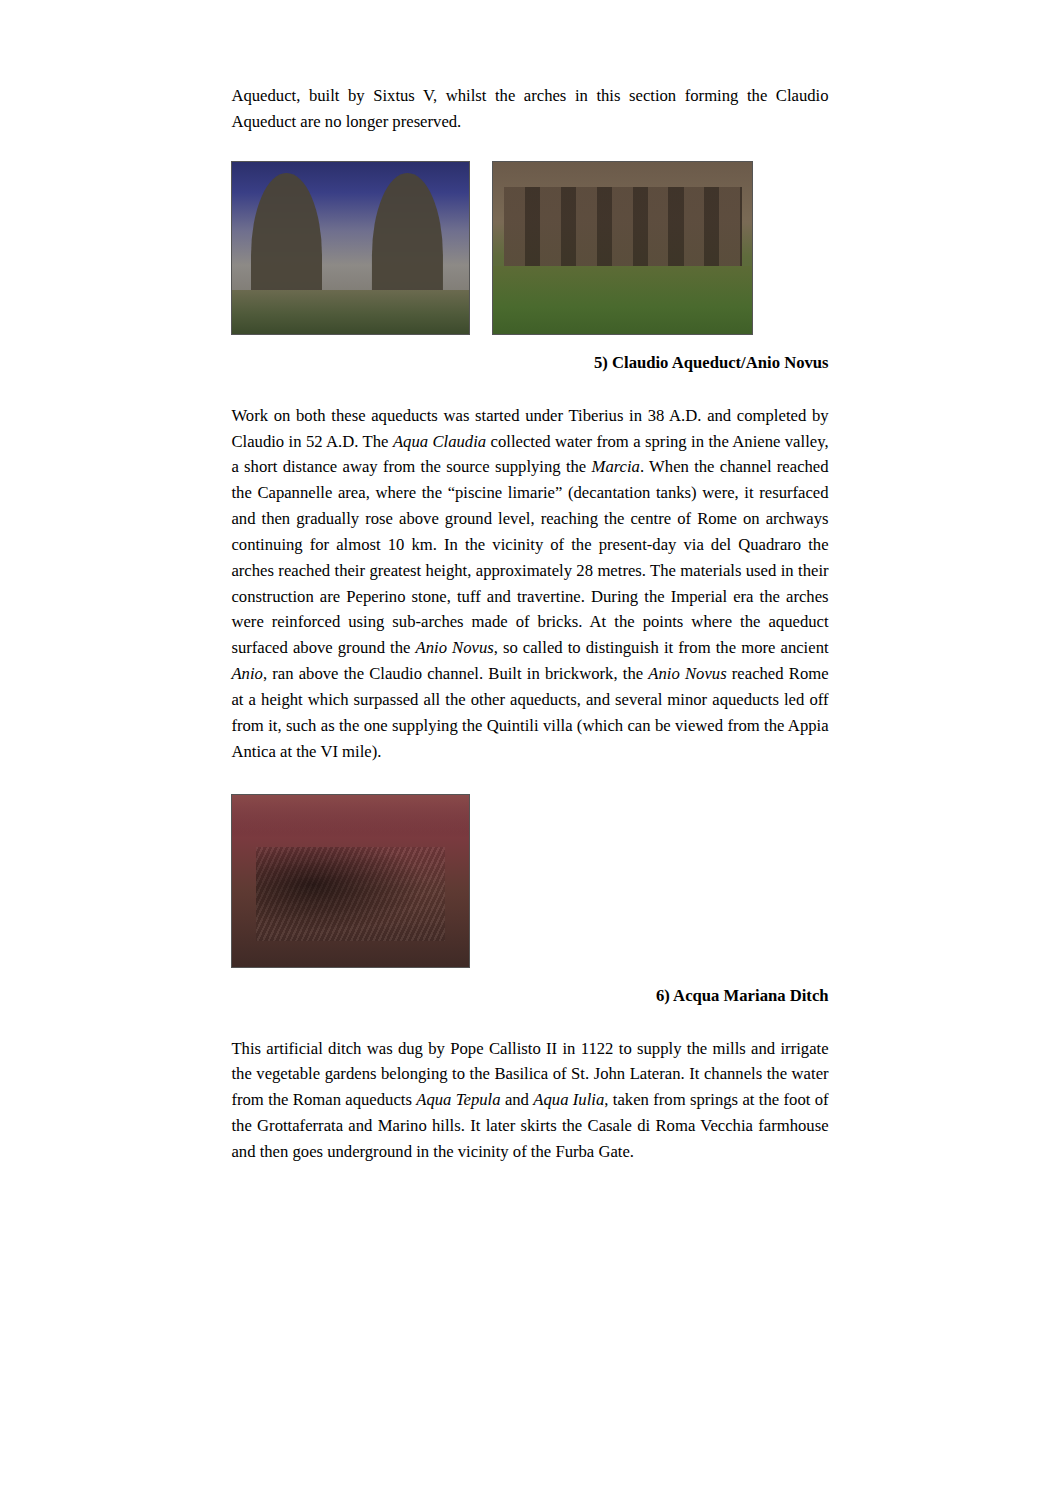Aqueduct, built by Sixtus V, whilst the arches in this section forming the Claudio Aqueduct are no longer preserved.
5) Claudio Aqueduct/Anio Novus
Work on both these aqueducts was started under Tiberius in 38 A.D. and completed by Claudio in 52 A.D. The Aqua Claudia collected water from a spring in the Aniene valley, a short distance away from the source supplying the Marcia. When the channel reached the Capannelle area, where the “piscine limarie” (decantation tanks) were, it resurfaced and then gradually rose above ground level, reaching the centre of Rome on archways continuing for almost 10 km. In the vicinity of the present-day via del Quadraro the arches reached their greatest height, approximately 28 metres. The materials used in their construction are Peperino stone, tuff and travertine. During the Imperial era the arches were reinforced using sub-arches made of bricks. At the points where the aqueduct surfaced above ground the Anio Novus, so called to distinguish it from the more ancient Anio, ran above the Claudio channel. Built in brickwork, the Anio Novus reached Rome at a height which surpassed all the other aqueducts, and several minor aqueducts led off from it, such as the one supplying the Quintili villa (which can be viewed from the Appia Antica at the VI mile).
6) Acqua Mariana Ditch
This artificial ditch was dug by Pope Callisto II in 1122 to supply the mills and irrigate the vegetable gardens belonging to the Basilica of St. John Lateran. It channels the water from the Roman aqueducts Aqua Tepula and Aqua Iulia, taken from springs at the foot of the Grottaferrata and Marino hills. It later skirts the Casale di Roma Vecchia farmhouse and then goes underground in the vicinity of the Furba Gate.